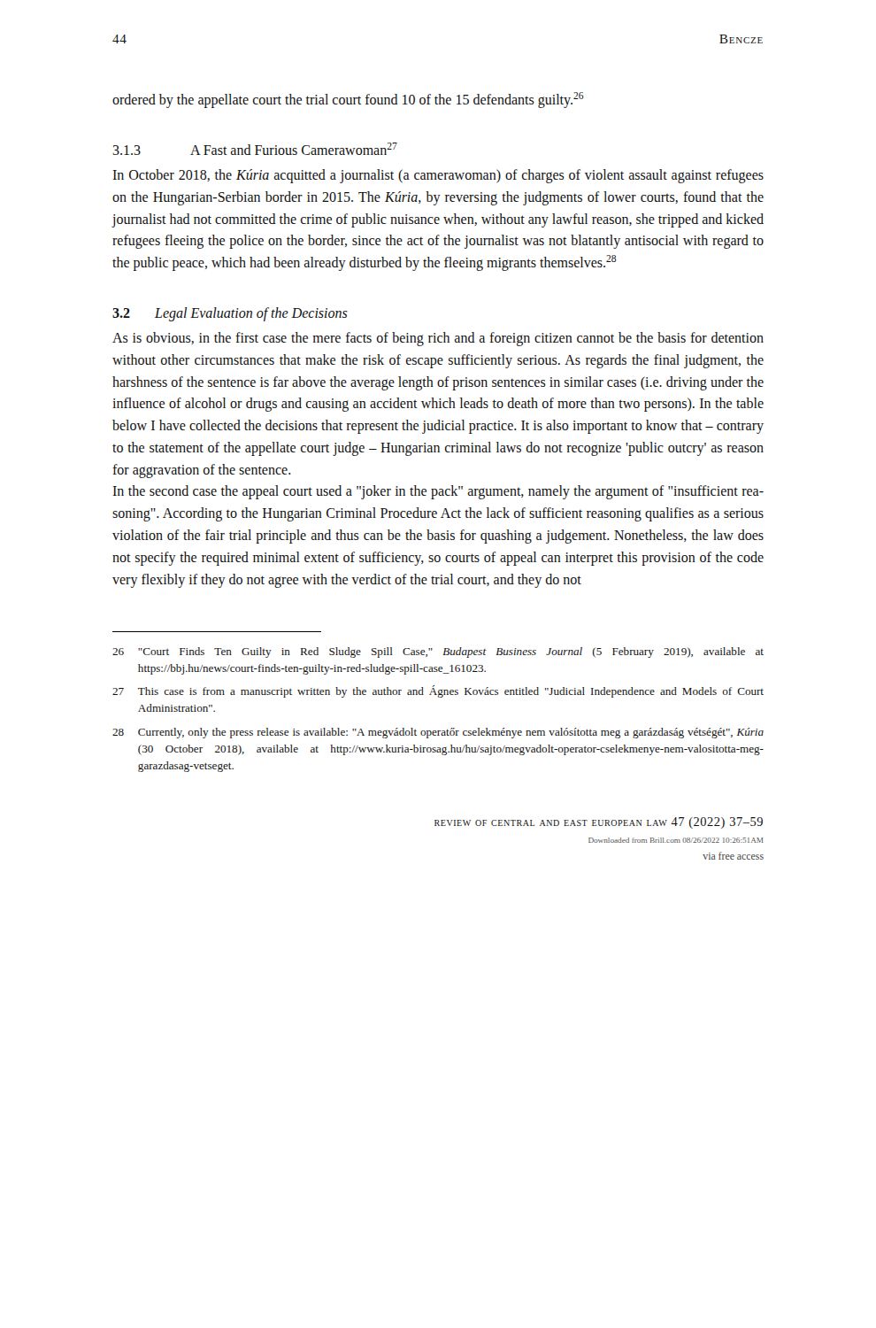44 Bencze
ordered by the appellate court the trial court found 10 of the 15 defendants guilty.26
3.1.3 A Fast and Furious Camerawoman27
In October 2018, the Kúria acquitted a journalist (a camerawoman) of charges of violent assault against refugees on the Hungarian-Serbian border in 2015. The Kúria, by reversing the judgments of lower courts, found that the journalist had not committed the crime of public nuisance when, without any lawful reason, she tripped and kicked refugees fleeing the police on the border, since the act of the journalist was not blatantly antisocial with regard to the public peace, which had been already disturbed by the fleeing migrants themselves.28
3.2 Legal Evaluation of the Decisions
As is obvious, in the first case the mere facts of being rich and a foreign citizen cannot be the basis for detention without other circumstances that make the risk of escape sufficiently serious. As regards the final judgment, the harshness of the sentence is far above the average length of prison sentences in similar cases (i.e. driving under the influence of alcohol or drugs and causing an accident which leads to death of more than two persons). In the table below I have collected the decisions that represent the judicial practice. It is also important to know that – contrary to the statement of the appellate court judge – Hungarian criminal laws do not recognize 'public outcry' as reason for aggravation of the sentence.
In the second case the appeal court used a "joker in the pack" argument, namely the argument of "insufficient reasoning". According to the Hungarian Criminal Procedure Act the lack of sufficient reasoning qualifies as a serious violation of the fair trial principle and thus can be the basis for quashing a judgement. Nonetheless, the law does not specify the required minimal extent of sufficiency, so courts of appeal can interpret this provision of the code very flexibly if they do not agree with the verdict of the trial court, and they do not
26 "Court Finds Ten Guilty in Red Sludge Spill Case," Budapest Business Journal (5 February 2019), available at https://bbj.hu/news/court-finds-ten-guilty-in-red-sludge-spill-case_161023.
27 This case is from a manuscript written by the author and Ágnes Kovács entitled "Judicial Independence and Models of Court Administration".
28 Currently, only the press release is available: "A megvádolt operatőr cselekménye nem valósította meg a garázdaság vétségét", Kúria (30 October 2018), available at http://www.kuria-birosag.hu/hu/sajto/megvadolt-operator-cselekmenye-nem-valositotta-meg-garazdasag-vetseget.
review of central and east european law 47 (2022) 37–59 Downloaded from Brill.com 08/26/2022 10:26:51AM
via free access